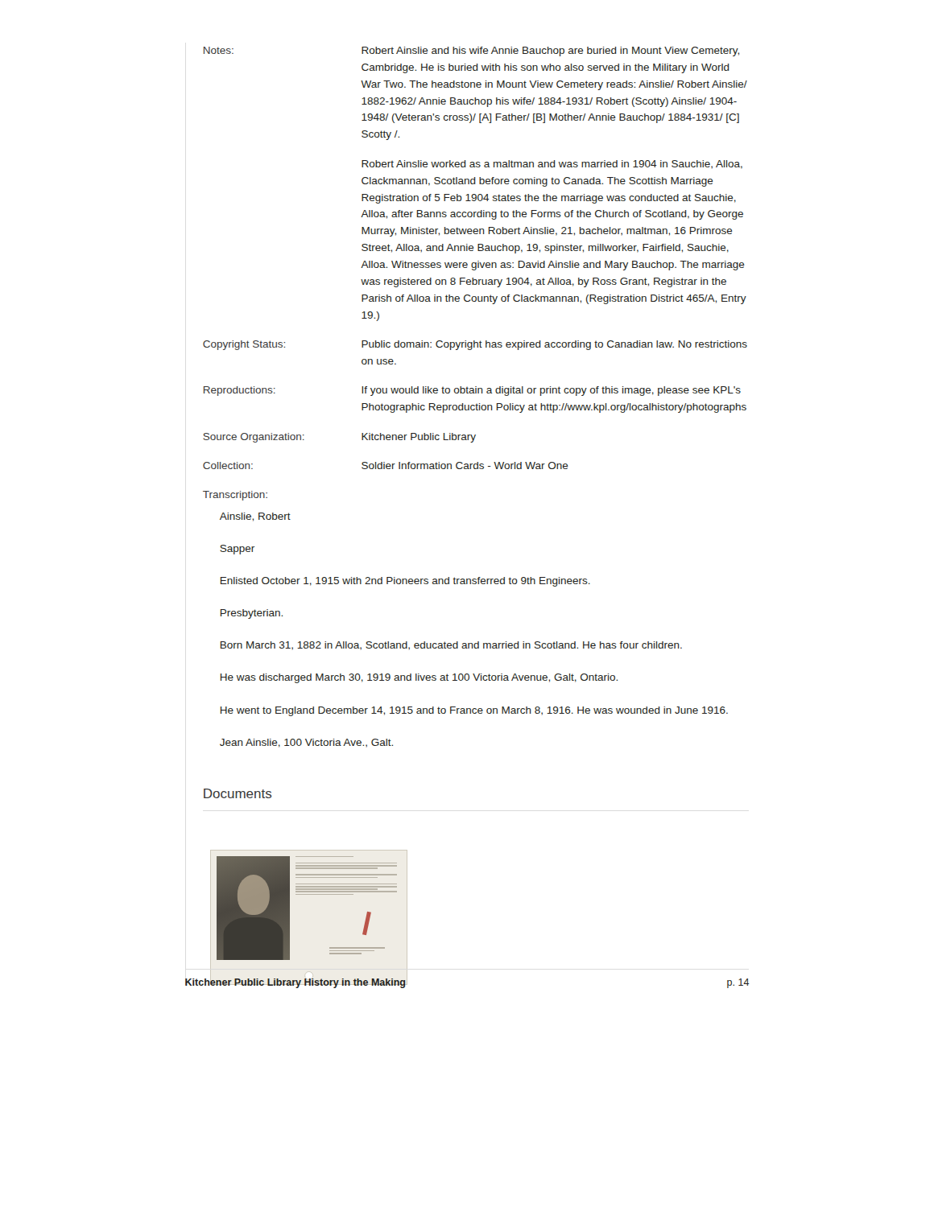| Notes: | Robert Ainslie and his wife Annie Bauchop are buried in Mount View Cemetery, Cambridge. He is buried with his son who also served in the Military in World War Two. The headstone in Mount View Cemetery reads: Ainslie/ Robert Ainslie/ 1882-1962/ Annie Bauchop his wife/ 1884-1931/ Robert (Scotty) Ainslie/ 1904-1948/ (Veteran's cross)/ [A] Father/ [B] Mother/ Annie Bauchop/ 1884-1931/ [C] Scotty /. Robert Ainslie worked as a maltman and was married in 1904 in Sauchie, Alloa, Clackmannan, Scotland before coming to Canada. The Scottish Marriage Registration of 5 Feb 1904 states the the marriage was conducted at Sauchie, Alloa, after Banns according to the Forms of the Church of Scotland, by George Murray, Minister, between Robert Ainslie, 21, bachelor, maltman, 16 Primrose Street, Alloa, and Annie Bauchop, 19, spinster, millworker, Fairfield, Sauchie, Alloa. Witnesses were given as: David Ainslie and Mary Bauchop. The marriage was registered on 8 February 1904, at Alloa, by Ross Grant, Registrar in the Parish of Alloa in the County of Clackmannan, (Registration District 465/A, Entry 19.) |
| Copyright Status: | Public domain: Copyright has expired according to Canadian law. No restrictions on use. |
| Reproductions: | If you would like to obtain a digital or print copy of this image, please see KPL's Photographic Reproduction Policy at http://www.kpl.org/localhistory/photographs |
| Source Organization: | Kitchener Public Library |
| Collection: | Soldier Information Cards - World War One |
| Transcription: | |
Ainslie, Robert
Sapper
Enlisted October 1, 1915 with 2nd Pioneers and transferred to 9th Engineers.
Presbyterian.
Born March 31, 1882 in Alloa, Scotland, educated and married in Scotland. He has four children.
He was discharged March 30, 1919 and lives at 100 Victoria Avenue, Galt, Ontario.
He went to England December 14, 1915 and to France on March 8, 1916. He was wounded in June 1916.
Jean Ainslie, 100 Victoria Ave., Galt.
Documents
Kitchener Public Library History in the Making
p. 14